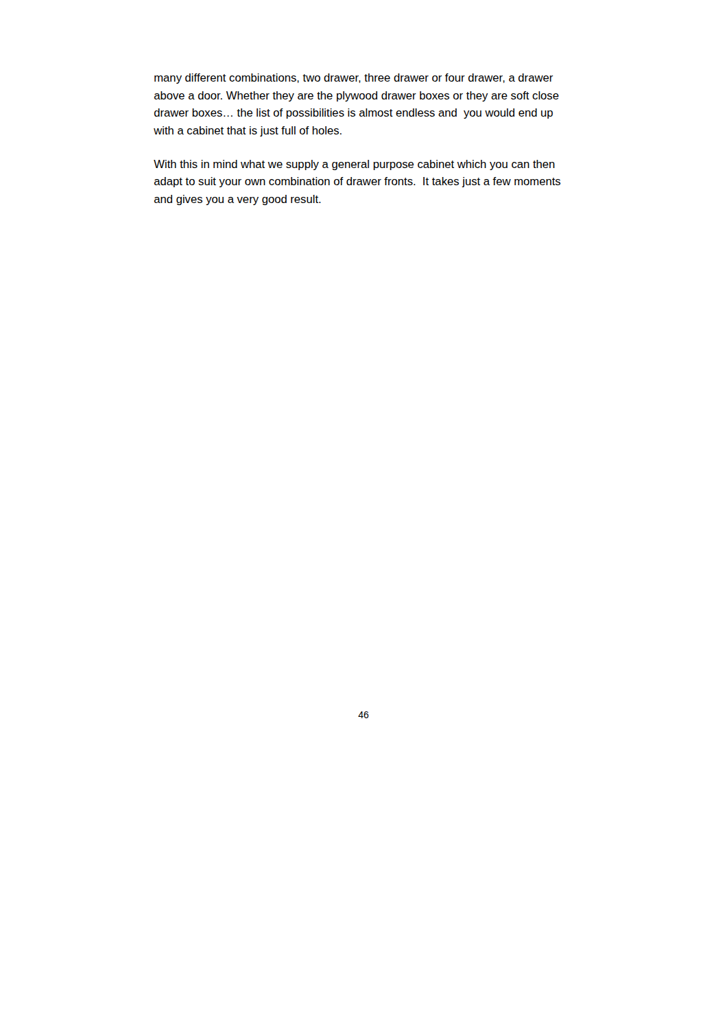many different combinations, two drawer, three drawer or four drawer, a drawer above a door. Whether they are the plywood drawer boxes or they are soft close drawer boxes… the list of possibilities is almost endless and you would end up with a cabinet that is just full of holes.
With this in mind what we supply a general purpose cabinet which you can then adapt to suit your own combination of drawer fronts. It takes just a few moments and gives you a very good result.
46